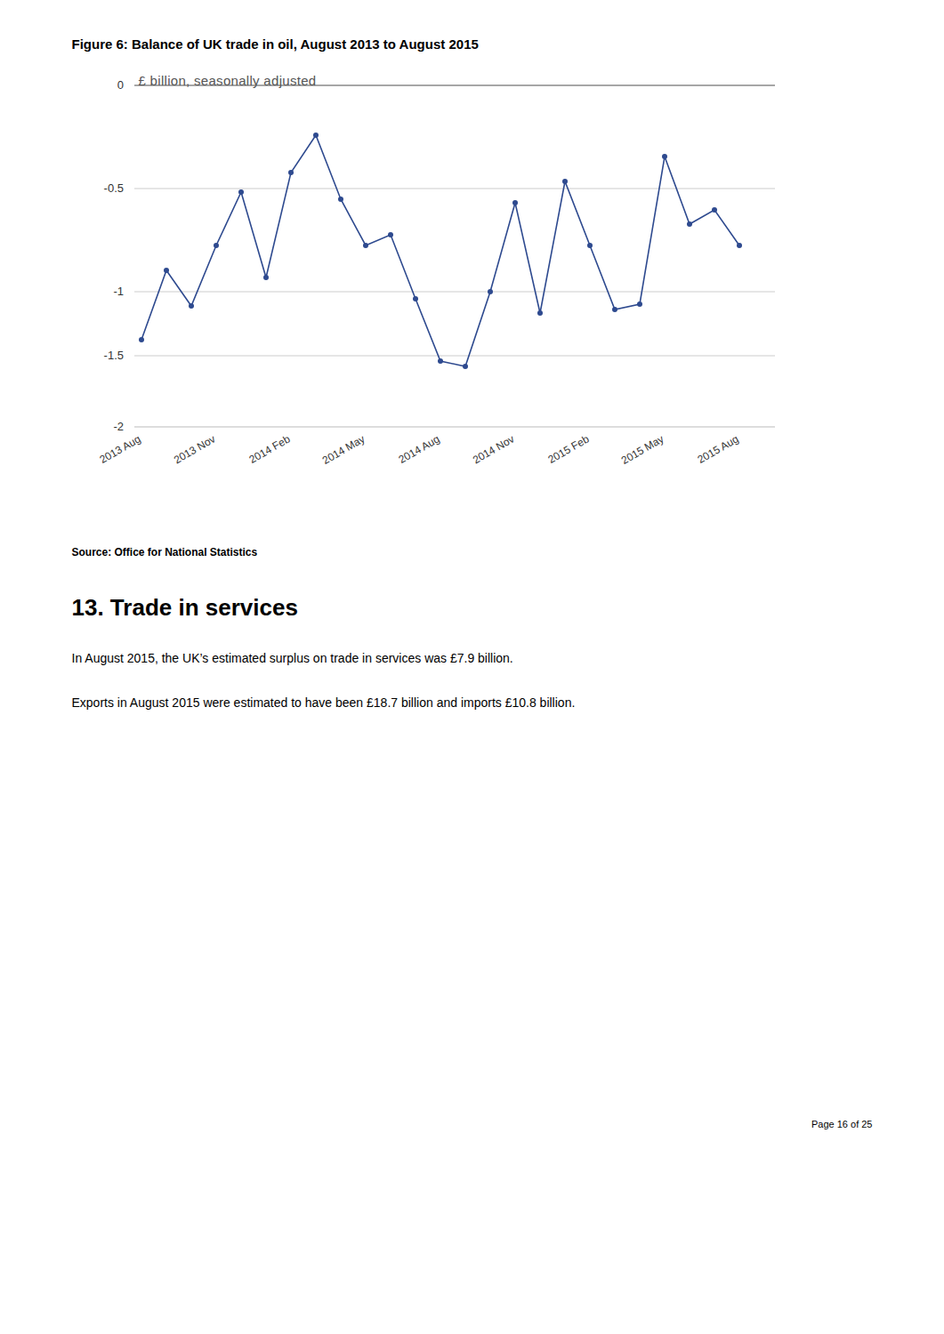Figure 6: Balance of UK trade in oil, August 2013 to August 2015
£ billion, seasonally adjusted
0 -0.5 -1 -1.5 -2 2013 Aug 2013 Nov 2014 Feb 2014 May 2014 Aug 2014 Nov 2015 Feb 2015 May 2015 Aug
Source: Office for National Statistics
13. Trade in services
In August 2015, the UK’s estimated surplus on trade in services was £7.9 billion.
Exports in August 2015 were estimated to have been £18.7 billion and imports £10.8 billion.
Page 16 of 25